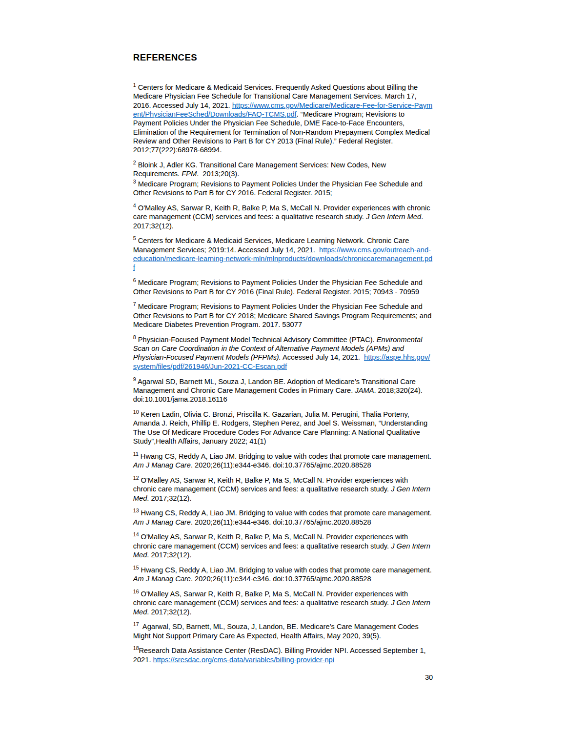REFERENCES
1 Centers for Medicare & Medicaid Services. Frequently Asked Questions about Billing the Medicare Physician Fee Schedule for Transitional Care Management Services. March 17, 2016. Accessed July 14, 2021. https://www.cms.gov/Medicare/Medicare-Fee-for-Service-Payment/PhysicianFeeSched/Downloads/FAQ-TCMS.pdf. “Medicare Program; Revisions to Payment Policies Under the Physician Fee Schedule, DME Face-to-Face Encounters, Elimination of the Requirement for Termination of Non-Random Prepayment Complex Medical Review and Other Revisions to Part B for CY 2013 (Final Rule).” Federal Register. 2012;77(222):68978-68994.
2 Bloink J, Adler KG. Transitional Care Management Services: New Codes, New Requirements. FPM. 2013;20(3).
3 Medicare Program; Revisions to Payment Policies Under the Physician Fee Schedule and Other Revisions to Part B for CY 2016. Federal Register. 2015;
4 O'Malley AS, Sarwar R, Keith R, Balke P, Ma S, McCall N. Provider experiences with chronic care management (CCM) services and fees: a qualitative research study. J Gen Intern Med. 2017;32(12).
5 Centers for Medicare & Medicaid Services, Medicare Learning Network. Chronic Care Management Services; 2019:14. Accessed July 14, 2021. https://www.cms.gov/outreach-and-education/medicare-learning-network-mln/mlnproducts/downloads/chroniccaremanagement.pdf
6 Medicare Program; Revisions to Payment Policies Under the Physician Fee Schedule and Other Revisions to Part B for CY 2016 (Final Rule). Federal Register. 2015; 70943 - 70959
7 Medicare Program; Revisions to Payment Policies Under the Physician Fee Schedule and Other Revisions to Part B for CY 2018; Medicare Shared Savings Program Requirements; and Medicare Diabetes Prevention Program. 2017. 53077
8 Physician-Focused Payment Model Technical Advisory Committee (PTAC). Environmental Scan on Care Coordination in the Context of Alternative Payment Models (APMs) and Physician-Focused Payment Models (PFPMs). Accessed July 14, 2021. https://aspe.hhs.gov/system/files/pdf/261946/Jun-2021-CC-Escan.pdf
9 Agarwal SD, Barnett ML, Souza J, Landon BE. Adoption of Medicare’s Transitional Care Management and Chronic Care Management Codes in Primary Care. JAMA. 2018;320(24). doi:10.1001/jama.2018.16116
10 Keren Ladin, Olivia C. Bronzi, Priscilla K. Gazarian, Julia M. Perugini, Thalia Porteny, Amanda J. Reich, Phillip E. Rodgers, Stephen Perez, and Joel S. Weissman, “Understanding The Use Of Medicare Procedure Codes For Advance Care Planning: A National Qualitative Study”,Health Affairs, January 2022; 41(1)
11 Hwang CS, Reddy A, Liao JM. Bridging to value with codes that promote care management. Am J Manag Care. 2020;26(11):e344-e346. doi:10.37765/ajmc.2020.88528
12 O'Malley AS, Sarwar R, Keith R, Balke P, Ma S, McCall N. Provider experiences with chronic care management (CCM) services and fees: a qualitative research study. J Gen Intern Med. 2017;32(12).
13 Hwang CS, Reddy A, Liao JM. Bridging to value with codes that promote care management. Am J Manag Care. 2020;26(11):e344-e346. doi:10.37765/ajmc.2020.88528
14 O'Malley AS, Sarwar R, Keith R, Balke P, Ma S, McCall N. Provider experiences with chronic care management (CCM) services and fees: a qualitative research study. J Gen Intern Med. 2017;32(12).
15 Hwang CS, Reddy A, Liao JM. Bridging to value with codes that promote care management. Am J Manag Care. 2020;26(11):e344-e346. doi:10.37765/ajmc.2020.88528
16 O'Malley AS, Sarwar R, Keith R, Balke P, Ma S, McCall N. Provider experiences with chronic care management (CCM) services and fees: a qualitative research study. J Gen Intern Med. 2017;32(12).
17 Agarwal, SD, Barnett, ML, Souza, J, Landon, BE. Medicare’s Care Management Codes Might Not Support Primary Care As Expected, Health Affairs, May 2020, 39(5).
18Research Data Assistance Center (ResDAC). Billing Provider NPI. Accessed September 1, 2021. https://sresdac.org/cms-data/variables/billing-provider-npi
30